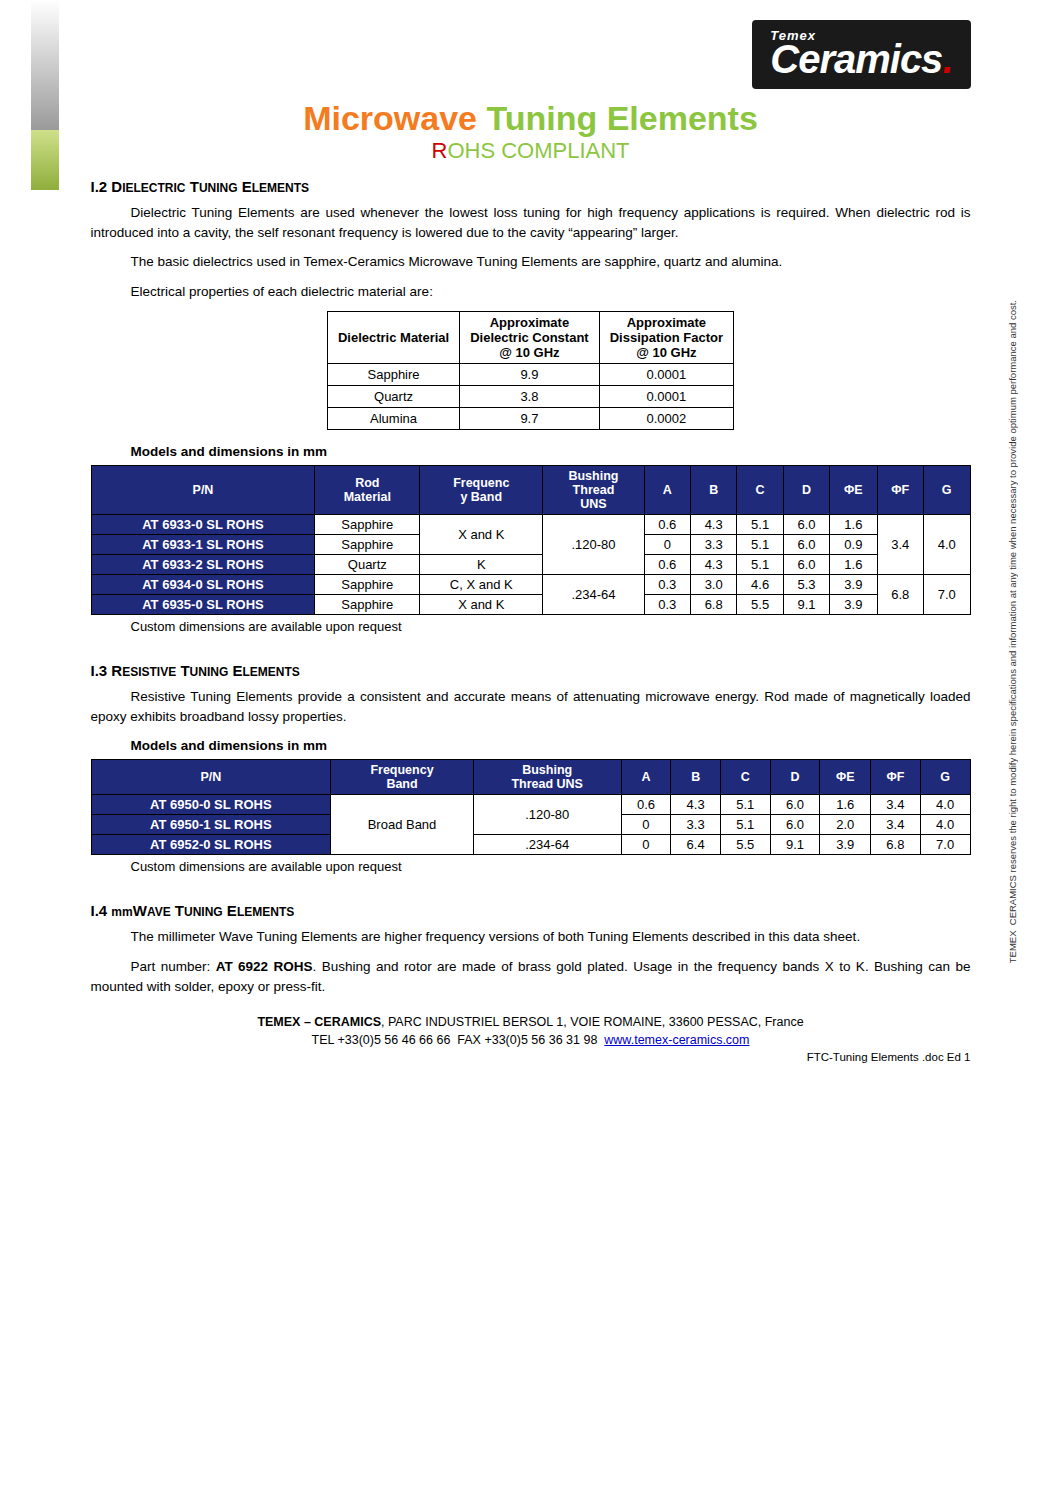TEMEX CERAMICS reserves the right to modify herein specifications and information at any time when necessary to provide optimum performance and cost.
Temex
Ceramics.
Microwave Tuning Elements
ROHS COMPLIANT
I.2 DIELECTRIC TUNING ELEMENTS
Dielectric Tuning Elements are used whenever the lowest loss tuning for high frequency applications is required. When dielectric rod is introduced into a cavity, the self resonant frequency is lowered due to the cavity “appearing” larger.
The basic dielectrics used in Temex-Ceramics Microwave Tuning Elements are sapphire, quartz and alumina.
Electrical properties of each dielectric material are:
| Dielectric Material | Approximate Dielectric Constant @ 10 GHz | Approximate Dissipation Factor @ 10 GHz |
| --- | --- | --- |
| Sapphire | 9.9 | 0.0001 |
| Quartz | 3.8 | 0.0001 |
| Alumina | 9.7 | 0.0002 |
Models and dimensions in mm
| P/N | Rod Material | Frequenc y Band | Bushing Thread UNS | A | B | C | D | ΦE | ΦF | G |
| --- | --- | --- | --- | --- | --- | --- | --- | --- | --- | --- |
| AT 6933-0 SL ROHS | Sapphire | X and K | .120-80 | 0.6 | 4.3 | 5.1 | 6.0 | 1.6 | 3.4 | 4.0 |
| AT 6933-1 SL ROHS | Sapphire | 0 | 3.3 | 5.1 | 6.0 | 0.9 |
| AT 6933-2 SL ROHS | Quartz | K | 0.6 | 4.3 | 5.1 | 6.0 | 1.6 |
| AT 6934-0 SL ROHS | Sapphire | C, X and K | .234-64 | 0.3 | 3.0 | 4.6 | 5.3 | 3.9 | 6.8 | 7.0 |
| AT 6935-0 SL ROHS | Sapphire | X and K | 0.3 | 6.8 | 5.5 | 9.1 | 3.9 |
Custom dimensions are available upon request
I.3 RESISTIVE TUNING ELEMENTS
Resistive Tuning Elements provide a consistent and accurate means of attenuating microwave energy. Rod made of magnetically loaded epoxy exhibits broadband lossy properties.
Models and dimensions in mm
| P/N | Frequency Band | Bushing Thread UNS | A | B | C | D | ΦE | ΦF | G |
| --- | --- | --- | --- | --- | --- | --- | --- | --- | --- |
| AT 6950-0 SL ROHS | Broad Band | .120-80 | 0.6 | 4.3 | 5.1 | 6.0 | 1.6 | 3.4 | 4.0 |
| AT 6950-1 SL ROHS | 0 | 3.3 | 5.1 | 6.0 | 2.0 | 3.4 | 4.0 |
| AT 6952-0 SL ROHS | .234-64 | 0 | 6.4 | 5.5 | 9.1 | 3.9 | 6.8 | 7.0 |
Custom dimensions are available upon request
I.4 mm WAVE TUNING ELEMENTS
The millimeter Wave Tuning Elements are higher frequency versions of both Tuning Elements described in this data sheet.
Part number: AT 6922 ROHS. Bushing and rotor are made of brass gold plated. Usage in the frequency bands X to K. Bushing can be mounted with solder, epoxy or press-fit.
TEMEX – CERAMICS, PARC INDUSTRIEL BERSOL 1, VOIE ROMAINE, 33600 PESSAC, France
TEL +33(0)5 56 46 66 66 FAX +33(0)5 56 36 31 98 www.temex-ceramics.com
FTC-Tuning Elements .doc Ed 1